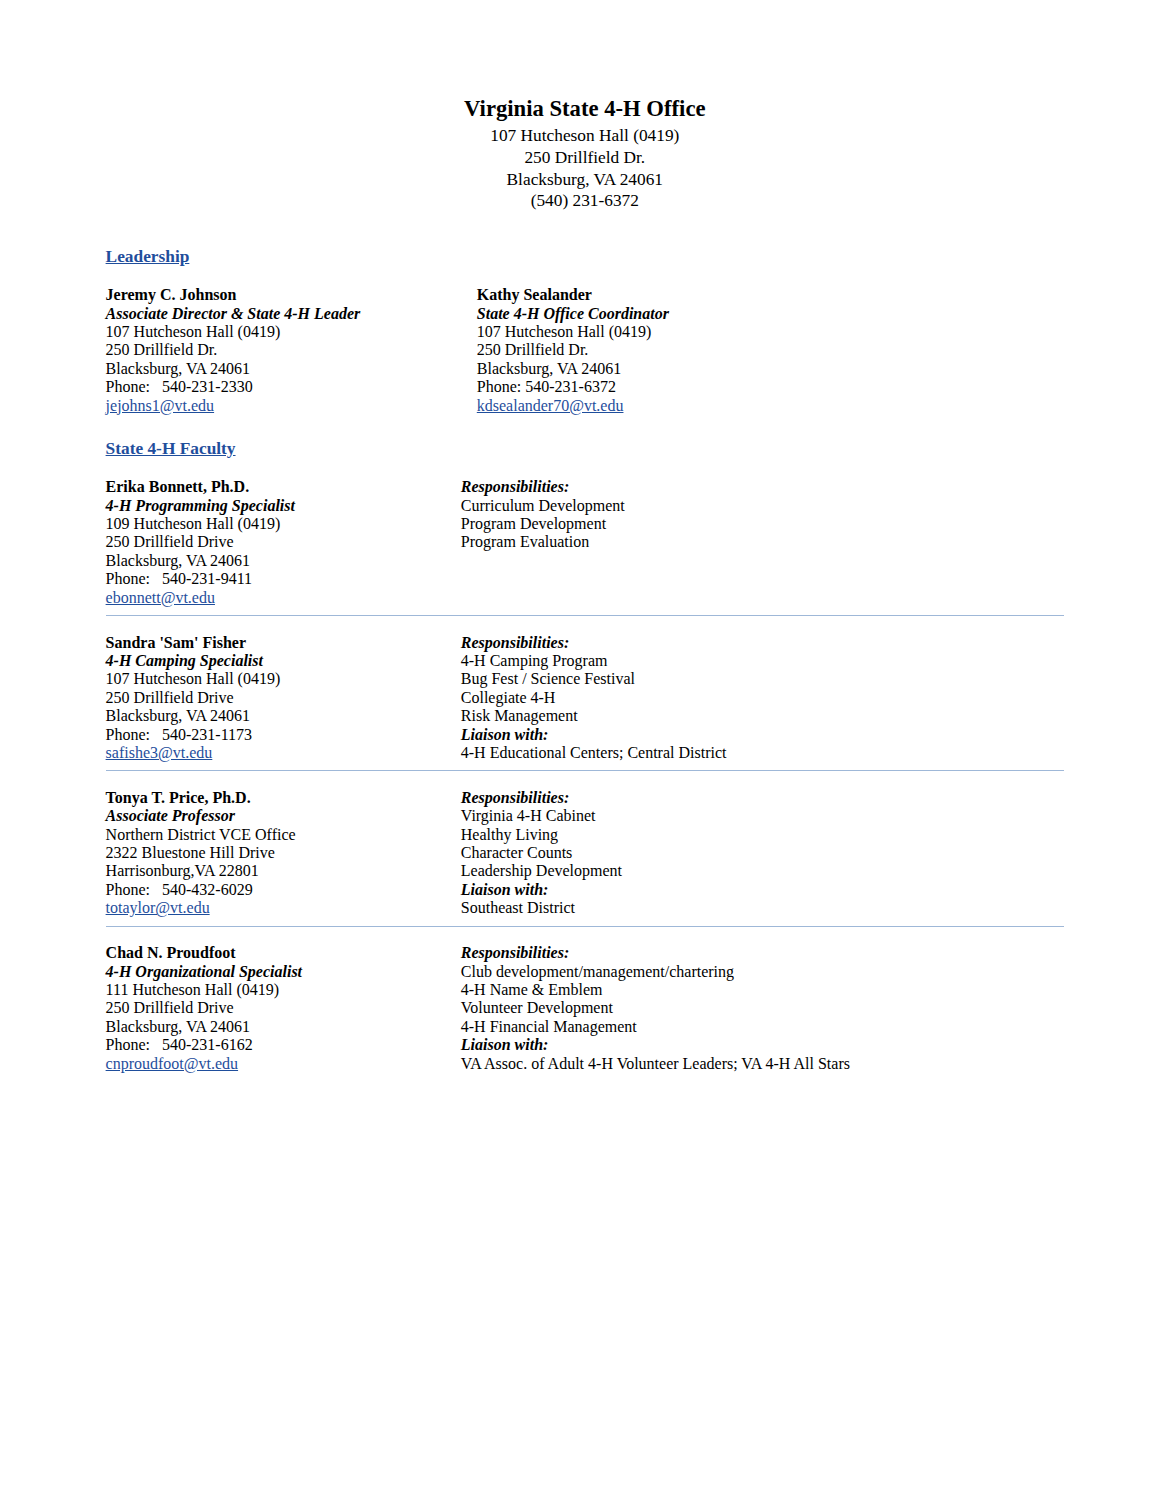Virginia State 4-H Office
107 Hutcheson Hall (0419)
250 Drillfield Dr.
Blacksburg, VA 24061
(540) 231-6372
Leadership
Jeremy C. Johnson
Associate Director & State 4-H Leader
107 Hutcheson Hall (0419)
250 Drillfield Dr.
Blacksburg, VA 24061
Phone: 540-231-2330
jejohns1@vt.edu
Kathy Sealander
State 4-H Office Coordinator
107 Hutcheson Hall (0419)
250 Drillfield Dr.
Blacksburg, VA 24061
Phone: 540-231-6372
kdsealander70@vt.edu
State 4-H Faculty
Erika Bonnett, Ph.D.
4-H Programming Specialist
109 Hutcheson Hall (0419)
250 Drillfield Drive
Blacksburg, VA 24061
Phone: 540-231-9411
ebonnett@vt.edu
Responsibilities:
Curriculum Development
Program Development
Program Evaluation
Sandra 'Sam' Fisher
4-H Camping Specialist
107 Hutcheson Hall (0419)
250 Drillfield Drive
Blacksburg, VA 24061
Phone: 540-231-1173
safishe3@vt.edu
Responsibilities:
4-H Camping Program
Bug Fest / Science Festival
Collegiate 4-H
Risk Management
Liaison with:
4-H Educational Centers; Central District
Tonya T. Price, Ph.D.
Associate Professor
Northern District VCE Office
2322 Bluestone Hill Drive
Harrisonburg,VA 22801
Phone: 540-432-6029
totaylor@vt.edu
Responsibilities:
Virginia 4-H Cabinet
Healthy Living
Character Counts
Leadership Development
Liaison with:
Southeast District
Chad N. Proudfoot
4-H Organizational Specialist
111 Hutcheson Hall (0419)
250 Drillfield Drive
Blacksburg, VA 24061
Phone: 540-231-6162
cnproudfoot@vt.edu
Responsibilities:
Club development/management/chartering
4-H Name & Emblem
Volunteer Development
4-H Financial Management
Liaison with:
VA Assoc. of Adult 4-H Volunteer Leaders; VA 4-H All Stars